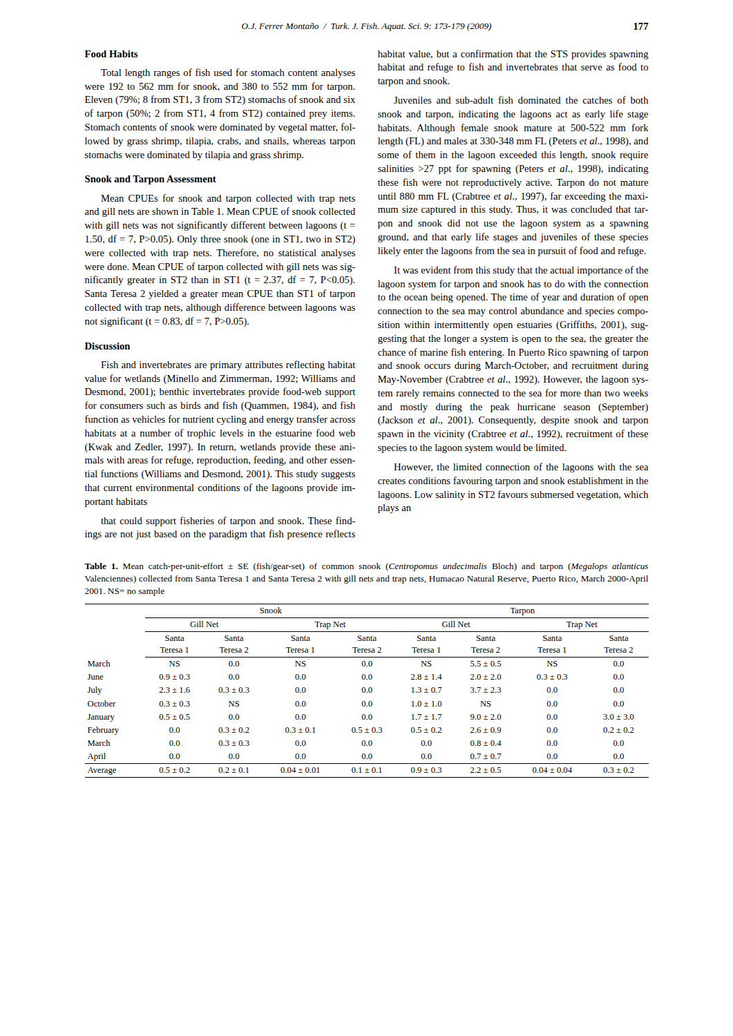O.J. Ferrer Montaño / Turk. J. Fish. Aquat. Sci. 9: 173-179 (2009) 177
Food Habits
Total length ranges of fish used for stomach content analyses were 192 to 562 mm for snook, and 380 to 552 mm for tarpon. Eleven (79%; 8 from ST1, 3 from ST2) stomachs of snook and six of tarpon (50%; 2 from ST1, 4 from ST2) contained prey items. Stomach contents of snook were dominated by vegetal matter, followed by grass shrimp, tilapia, crabs, and snails, whereas tarpon stomachs were dominated by tilapia and grass shrimp.
Snook and Tarpon Assessment
Mean CPUEs for snook and tarpon collected with trap nets and gill nets are shown in Table 1. Mean CPUE of snook collected with gill nets was not significantly different between lagoons (t = 1.50, df = 7, P>0.05). Only three snook (one in ST1, two in ST2) were collected with trap nets. Therefore, no statistical analyses were done. Mean CPUE of tarpon collected with gill nets was significantly greater in ST2 than in ST1 (t = 2.37, df = 7, P<0.05). Santa Teresa 2 yielded a greater mean CPUE than ST1 of tarpon collected with trap nets, although difference between lagoons was not significant (t = 0.83, df = 7, P>0.05).
Discussion
Fish and invertebrates are primary attributes reflecting habitat value for wetlands (Minello and Zimmerman, 1992; Williams and Desmond, 2001); benthic invertebrates provide food-web support for consumers such as birds and fish (Quammen, 1984), and fish function as vehicles for nutrient cycling and energy transfer across habitats at a number of trophic levels in the estuarine food web (Kwak and Zedler, 1997). In return, wetlands provide these animals with areas for refuge, reproduction, feeding, and other essential functions (Williams and Desmond, 2001). This study suggests that current environmental conditions of the lagoons provide important habitats
that could support fisheries of tarpon and snook. These findings are not just based on the paradigm that fish presence reflects habitat value, but a confirmation that the STS provides spawning habitat and refuge to fish and invertebrates that serve as food to tarpon and snook.
Juveniles and sub-adult fish dominated the catches of both snook and tarpon, indicating the lagoons act as early life stage habitats. Although female snook mature at 500-522 mm fork length (FL) and males at 330-348 mm FL (Peters et al., 1998), and some of them in the lagoon exceeded this length, snook require salinities >27 ppt for spawning (Peters et al., 1998), indicating these fish were not reproductively active. Tarpon do not mature until 880 mm FL (Crabtree et al., 1997), far exceeding the maximum size captured in this study. Thus, it was concluded that tarpon and snook did not use the lagoon system as a spawning ground, and that early life stages and juveniles of these species likely enter the lagoons from the sea in pursuit of food and refuge.
It was evident from this study that the actual importance of the lagoon system for tarpon and snook has to do with the connection to the ocean being opened. The time of year and duration of open connection to the sea may control abundance and species composition within intermittently open estuaries (Griffiths, 2001), suggesting that the longer a system is open to the sea, the greater the chance of marine fish entering. In Puerto Rico spawning of tarpon and snook occurs during March-October, and recruitment during May-November (Crabtree et al., 1992). However, the lagoon system rarely remains connected to the sea for more than two weeks and mostly during the peak hurricane season (September) (Jackson et al., 2001). Consequently, despite snook and tarpon spawn in the vicinity (Crabtree et al., 1992), recruitment of these species to the lagoon system would be limited.
However, the limited connection of the lagoons with the sea creates conditions favouring tarpon and snook establishment in the lagoons. Low salinity in ST2 favours submersed vegetation, which plays an
Table 1. Mean catch-per-unit-effort ± SE (fish/gear-set) of common snook (Centropomus undecimalis Bloch) and tarpon (Megalops atlanticus Valenciennes) collected from Santa Teresa 1 and Santa Teresa 2 with gill nets and trap nets, Humacao Natural Reserve, Puerto Rico, March 2000-April 2001. NS= no sample
| | Snook | Tarpon |
| --- | --- | --- |
| Gill Net | Trap Net | Gill Net | Trap Net |
| Santa Teresa 1 | Santa Teresa 2 | Santa Teresa 1 | Santa Teresa 2 | Santa Teresa 1 | Santa Teresa 2 | Santa Teresa 1 | Santa Teresa 2 |
| March | NS | 0.0 | NS | 0.0 | NS | 5.5 ± 0.5 | NS | 0.0 |
| June | 0.9 ± 0.3 | 0.0 | 0.0 | 0.0 | 2.8 ± 1.4 | 2.0 ± 2.0 | 0.3 ± 0.3 | 0.0 |
| July | 2.3 ± 1.6 | 0.3 ± 0.3 | 0.0 | 0.0 | 1.3 ± 0.7 | 3.7 ± 2.3 | 0.0 | 0.0 |
| October | 0.3 ± 0.3 | NS | 0.0 | 0.0 | 1.0 ± 1.0 | NS | 0.0 | 0.0 |
| January | 0.5 ± 0.5 | 0.0 | 0.0 | 0.0 | 1.7 ± 1.7 | 9.0 ± 2.0 | 0.0 | 3.0 ± 3.0 |
| February | 0.0 | 0.3 ± 0.2 | 0.3 ± 0.1 | 0.5 ± 0.3 | 0.5 ± 0.2 | 2.6 ± 0.9 | 0.0 | 0.2 ± 0.2 |
| March | 0.0 | 0.3 ± 0.3 | 0.0 | 0.0 | 0.0 | 0.8 ± 0.4 | 0.0 | 0.0 |
| April | 0.0 | 0.0 | 0.0 | 0.0 | 0.0 | 0.7 ± 0.7 | 0.0 | 0.0 |
| Average | 0.5 ± 0.2 | 0.2 ± 0.1 | 0.04 ± 0.01 | 0.1 ± 0.1 | 0.9 ± 0.3 | 2.2 ± 0.5 | 0.04 ± 0.04 | 0.3 ± 0.2 |